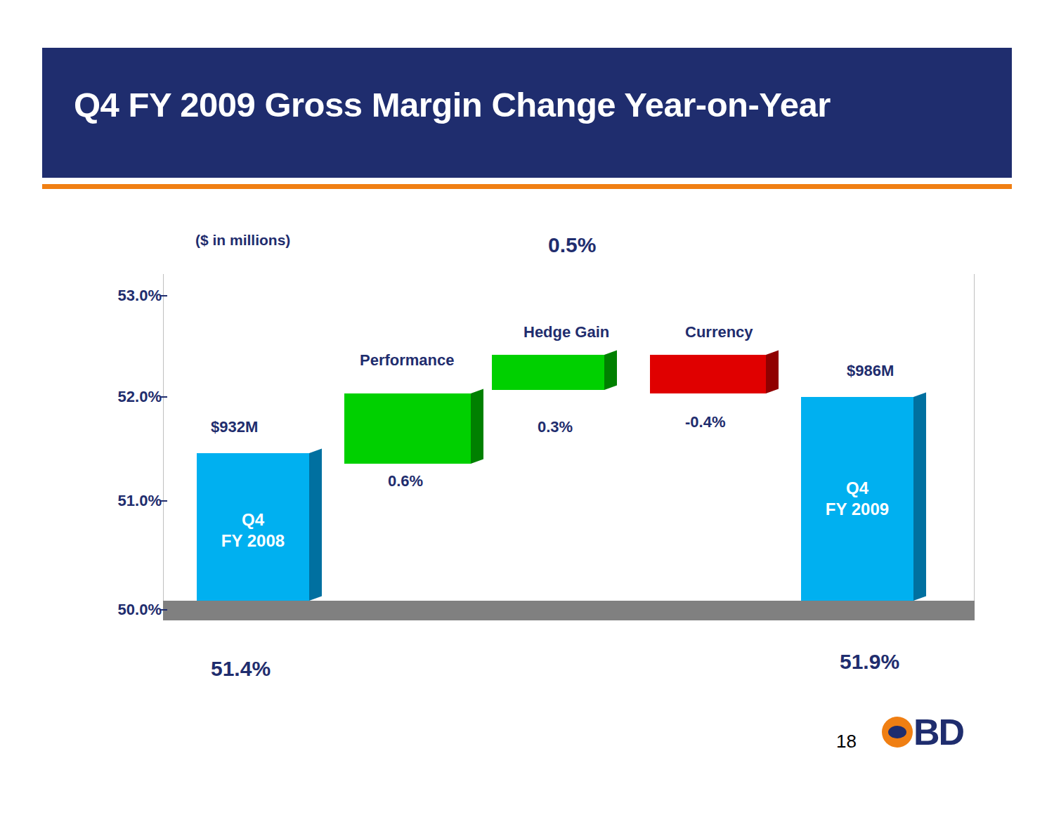Q4 FY 2009 Gross Margin Change Year-on-Year
($ in millions)
0.5%
53.0%
52.0%
51.0%
50.0%
$932M
Q4
FY 2008
Performance
0.6%
Hedge Gain
0.3%
Currency
-0.4%
$986M
Q4
FY 2009
51.4%
51.9%
18
BD